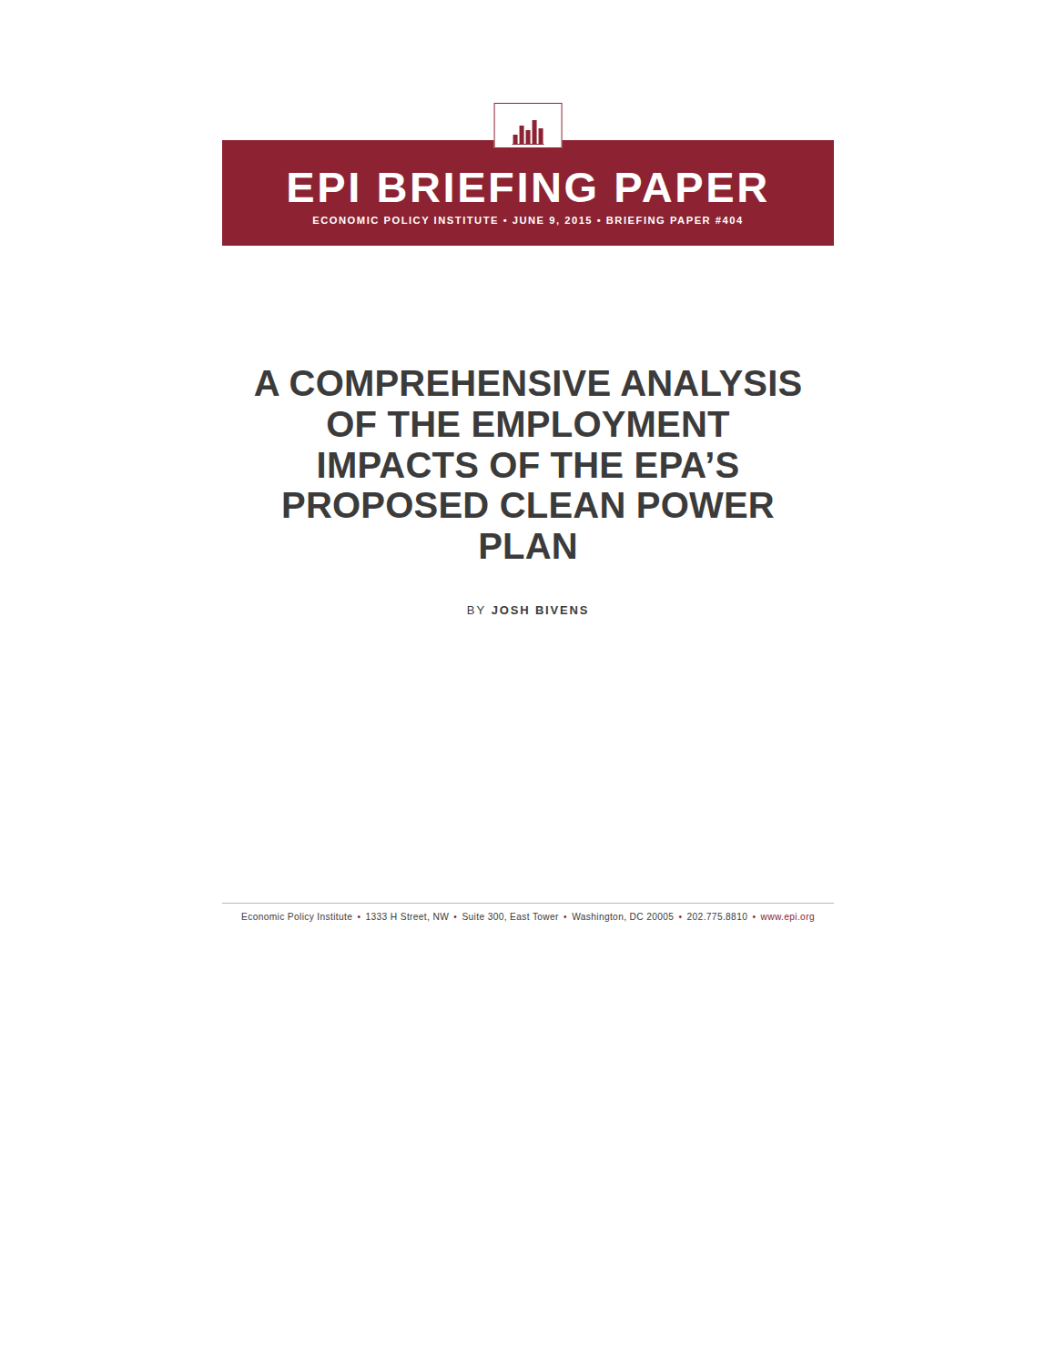EPI Briefing Paper
Economic Policy Institute • June 9, 2015 • Briefing Paper #404
A Comprehensive Analysis of the Employment Impacts of the EPA’s Proposed Clean Power Plan
by Josh Bivens
Economic Policy Institute • 1333 H Street, NW • Suite 300, East Tower • Washington, DC 20005 • 202.775.8810 • www.epi.org